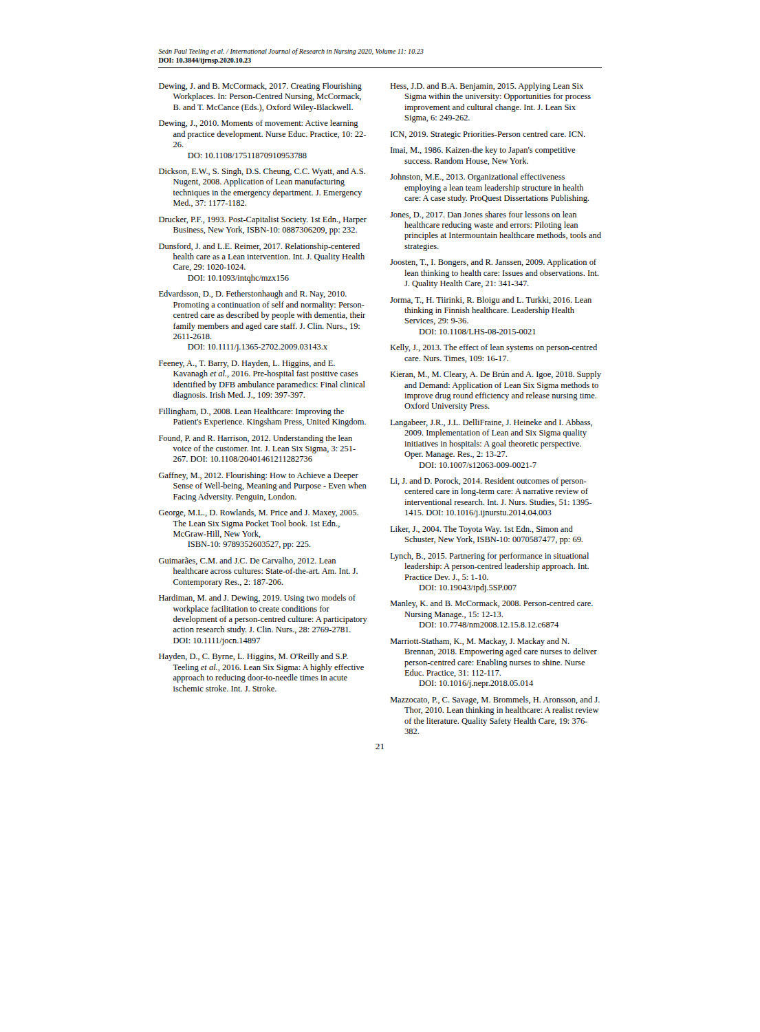Seán Paul Teeling et al. / International Journal of Research in Nursing 2020, Volume 11: 10.23
DOI: 10.3844/ijrnsp.2020.10.23
Dewing, J. and B. McCormack, 2017. Creating Flourishing Workplaces. In: Person-Centred Nursing, McCormack, B. and T. McCance (Eds.), Oxford Wiley-Blackwell.
Dewing, J., 2010. Moments of movement: Active learning and practice development. Nurse Educ. Practice, 10: 22-26. DO: 10.1108/17511870910953788
Dickson, E.W., S. Singh, D.S. Cheung, C.C. Wyatt, and A.S. Nugent, 2008. Application of Lean manufacturing techniques in the emergency department. J. Emergency Med., 37: 1177-1182.
Drucker, P.F., 1993. Post-Capitalist Society. 1st Edn., Harper Business, New York, ISBN-10: 0887306209, pp: 232.
Dunsford, J. and L.E. Reimer, 2017. Relationship-centered health care as a Lean intervention. Int. J. Quality Health Care, 29: 1020-1024. DOI: 10.1093/intqhc/mzx156
Edvardsson, D., D. Fetherstonhaugh and R. Nay, 2010. Promoting a continuation of self and normality: Person-centred care as described by people with dementia, their family members and aged care staff. J. Clin. Nurs., 19: 2611-2618. DOI: 10.1111/j.1365-2702.2009.03143.x
Feeney, A., T. Barry, D. Hayden, L. Higgins, and E. Kavanagh et al., 2016. Pre-hospital fast positive cases identified by DFB ambulance paramedics: Final clinical diagnosis. Irish Med. J., 109: 397-397.
Fillingham, D., 2008. Lean Healthcare: Improving the Patient's Experience. Kingsham Press, United Kingdom.
Found, P. and R. Harrison, 2012. Understanding the lean voice of the customer. Int. J. Lean Six Sigma, 3: 251-267. DOI: 10.1108/20401461211282736
Gaffney, M., 2012. Flourishing: How to Achieve a Deeper Sense of Well-being, Meaning and Purpose - Even when Facing Adversity. Penguin, London.
George, M.L., D. Rowlands, M. Price and J. Maxey, 2005. The Lean Six Sigma Pocket Tool book. 1st Edn., McGraw-Hill, New York, ISBN-10: 9789352603527, pp: 225.
Guimarães, C.M. and J.C. De Carvalho, 2012. Lean healthcare across cultures: State-of-the-art. Am. Int. J. Contemporary Res., 2: 187-206.
Hardiman, M. and J. Dewing, 2019. Using two models of workplace facilitation to create conditions for development of a person-centred culture: A participatory action research study. J. Clin. Nurs., 28: 2769-2781. DOI: 10.1111/jocn.14897
Hayden, D., C. Byrne, L. Higgins, M. O'Reilly and S.P. Teeling et al., 2016. Lean Six Sigma: A highly effective approach to reducing door-to-needle times in acute ischemic stroke. Int. J. Stroke.
Hess, J.D. and B.A. Benjamin, 2015. Applying Lean Six Sigma within the university: Opportunities for process improvement and cultural change. Int. J. Lean Six Sigma, 6: 249-262.
ICN, 2019. Strategic Priorities-Person centred care. ICN.
Imai, M., 1986. Kaizen-the key to Japan's competitive success. Random House, New York.
Johnston, M.E., 2013. Organizational effectiveness employing a lean team leadership structure in health care: A case study. ProQuest Dissertations Publishing.
Jones, D., 2017. Dan Jones shares four lessons on lean healthcare reducing waste and errors: Piloting lean principles at Intermountain healthcare methods, tools and strategies.
Joosten, T., I. Bongers, and R. Janssen, 2009. Application of lean thinking to health care: Issues and observations. Int. J. Quality Health Care, 21: 341-347.
Jorma, T., H. Tiirinki, R. Bloigu and L. Turkki, 2016. Lean thinking in Finnish healthcare. Leadership Health Services, 29: 9-36. DOI: 10.1108/LHS-08-2015-0021
Kelly, J., 2013. The effect of lean systems on person-centred care. Nurs. Times, 109: 16-17.
Kieran, M., M. Cleary, A. De Brún and A. Igoe, 2018. Supply and Demand: Application of Lean Six Sigma methods to improve drug round efficiency and release nursing time. Oxford University Press.
Langabeer, J.R., J.L. DelliFraine, J. Heineke and I. Abbass, 2009. Implementation of Lean and Six Sigma quality initiatives in hospitals: A goal theoretic perspective. Oper. Manage. Res., 2: 13-27. DOI: 10.1007/s12063-009-0021-7
Li, J. and D. Porock, 2014. Resident outcomes of person-centered care in long-term care: A narrative review of interventional research. Int. J. Nurs. Studies, 51: 1395-1415. DOI: 10.1016/j.ijnurstu.2014.04.003
Liker, J., 2004. The Toyota Way. 1st Edn., Simon and Schuster, New York, ISBN-10: 0070587477, pp: 69.
Lynch, B., 2015. Partnering for performance in situational leadership: A person-centred leadership approach. Int. Practice Dev. J., 5: 1-10. DOI: 10.19043/ipdj.5SP.007
Manley, K. and B. McCormack, 2008. Person-centred care. Nursing Manage., 15: 12-13. DOI: 10.7748/nm2008.12.15.8.12.c6874
Marriott-Statham, K., M. Mackay, J. Mackay and N. Brennan, 2018. Empowering aged care nurses to deliver person-centred care: Enabling nurses to shine. Nurse Educ. Practice, 31: 112-117. DOI: 10.1016/j.nepr.2018.05.014
Mazzocato, P., C. Savage, M. Brommels, H. Aronsson, and J. Thor, 2010. Lean thinking in healthcare: A realist review of the literature. Quality Safety Health Care, 19: 376-382.
21